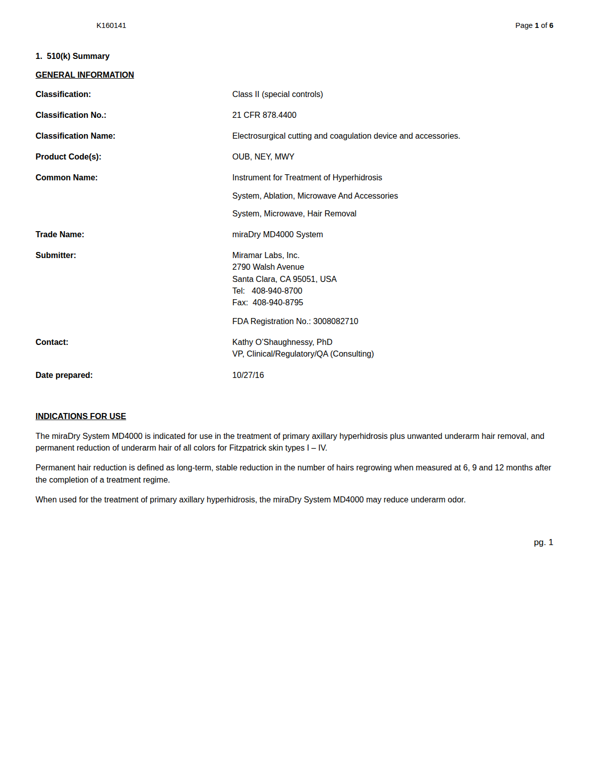K160141 Page 1 of 6
1. 510(k) Summary
GENERAL INFORMATION
| Classification: | Class II (special controls) |
| Classification No.: | 21 CFR 878.4400 |
| Classification Name: | Electrosurgical cutting and coagulation device and accessories. |
| Product Code(s): | OUB, NEY, MWY |
| Common Name: | Instrument for Treatment of Hyperhidrosis System, Ablation, Microwave And Accessories System, Microwave, Hair Removal |
| Trade Name: | miraDry MD4000 System |
| Submitter: | Miramar Labs, Inc. 2790 Walsh Avenue Santa Clara, CA 95051, USA Tel: 408-940-8700 Fax: 408-940-8795 FDA Registration No.: 3008082710 |
| Contact: | Kathy O’Shaughnessy, PhD VP, Clinical/Regulatory/QA (Consulting) |
| Date prepared: | 10/27/16 |
INDICATIONS FOR USE
The miraDry System MD4000 is indicated for use in the treatment of primary axillary hyperhidrosis plus unwanted underarm hair removal, and permanent reduction of underarm hair of all colors for Fitzpatrick skin types I – IV.
Permanent hair reduction is defined as long-term, stable reduction in the number of hairs regrowing when measured at 6, 9 and 12 months after the completion of a treatment regime.
When used for the treatment of primary axillary hyperhidrosis, the miraDry System MD4000 may reduce underarm odor.
pg. 1